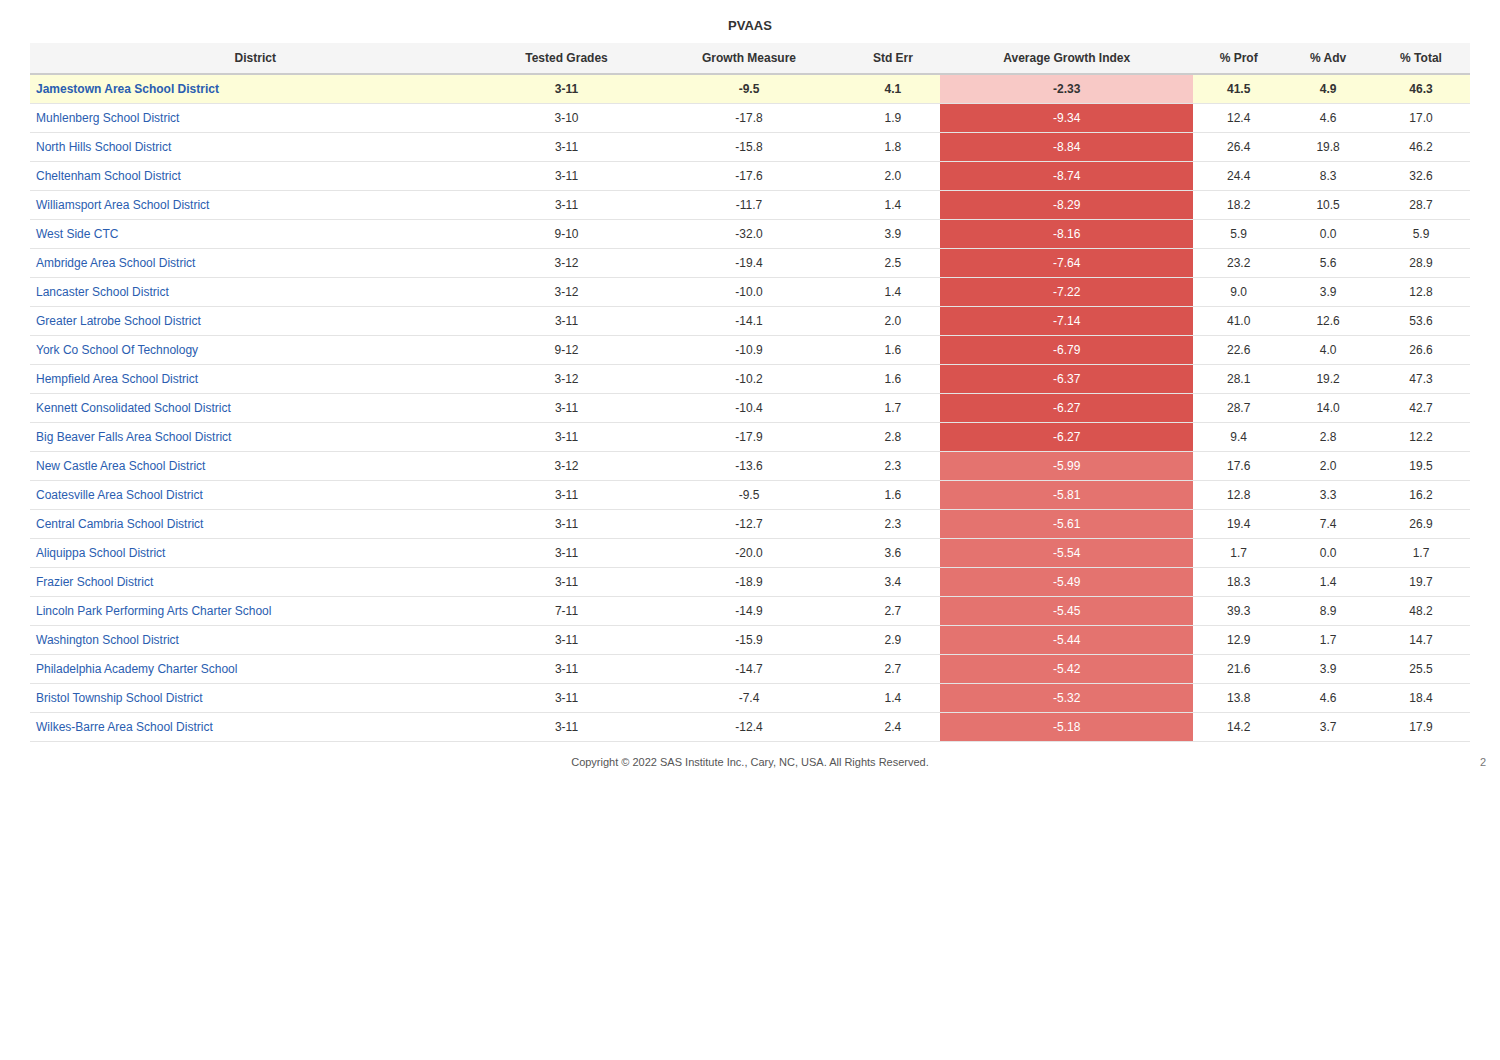PVAAS
| District | Tested Grades | Growth Measure | Std Err | Average Growth Index | % Prof | % Adv | % Total |
| --- | --- | --- | --- | --- | --- | --- | --- |
| Jamestown Area School District | 3-11 | -9.5 | 4.1 | -2.33 | 41.5 | 4.9 | 46.3 |
| Muhlenberg School District | 3-10 | -17.8 | 1.9 | -9.34 | 12.4 | 4.6 | 17.0 |
| North Hills School District | 3-11 | -15.8 | 1.8 | -8.84 | 26.4 | 19.8 | 46.2 |
| Cheltenham School District | 3-11 | -17.6 | 2.0 | -8.74 | 24.4 | 8.3 | 32.6 |
| Williamsport Area School District | 3-11 | -11.7 | 1.4 | -8.29 | 18.2 | 10.5 | 28.7 |
| West Side CTC | 9-10 | -32.0 | 3.9 | -8.16 | 5.9 | 0.0 | 5.9 |
| Ambridge Area School District | 3-12 | -19.4 | 2.5 | -7.64 | 23.2 | 5.6 | 28.9 |
| Lancaster School District | 3-12 | -10.0 | 1.4 | -7.22 | 9.0 | 3.9 | 12.8 |
| Greater Latrobe School District | 3-11 | -14.1 | 2.0 | -7.14 | 41.0 | 12.6 | 53.6 |
| York Co School Of Technology | 9-12 | -10.9 | 1.6 | -6.79 | 22.6 | 4.0 | 26.6 |
| Hempfield Area School District | 3-12 | -10.2 | 1.6 | -6.37 | 28.1 | 19.2 | 47.3 |
| Kennett Consolidated School District | 3-11 | -10.4 | 1.7 | -6.27 | 28.7 | 14.0 | 42.7 |
| Big Beaver Falls Area School District | 3-11 | -17.9 | 2.8 | -6.27 | 9.4 | 2.8 | 12.2 |
| New Castle Area School District | 3-12 | -13.6 | 2.3 | -5.99 | 17.6 | 2.0 | 19.5 |
| Coatesville Area School District | 3-11 | -9.5 | 1.6 | -5.81 | 12.8 | 3.3 | 16.2 |
| Central Cambria School District | 3-11 | -12.7 | 2.3 | -5.61 | 19.4 | 7.4 | 26.9 |
| Aliquippa School District | 3-11 | -20.0 | 3.6 | -5.54 | 1.7 | 0.0 | 1.7 |
| Frazier School District | 3-11 | -18.9 | 3.4 | -5.49 | 18.3 | 1.4 | 19.7 |
| Lincoln Park Performing Arts Charter School | 7-11 | -14.9 | 2.7 | -5.45 | 39.3 | 8.9 | 48.2 |
| Washington School District | 3-11 | -15.9 | 2.9 | -5.44 | 12.9 | 1.7 | 14.7 |
| Philadelphia Academy Charter School | 3-11 | -14.7 | 2.7 | -5.42 | 21.6 | 3.9 | 25.5 |
| Bristol Township School District | 3-11 | -7.4 | 1.4 | -5.32 | 13.8 | 4.6 | 18.4 |
| Wilkes-Barre Area School District | 3-11 | -12.4 | 2.4 | -5.18 | 14.2 | 3.7 | 17.9 |
Copyright © 2022 SAS Institute Inc., Cary, NC, USA. All Rights Reserved. 2